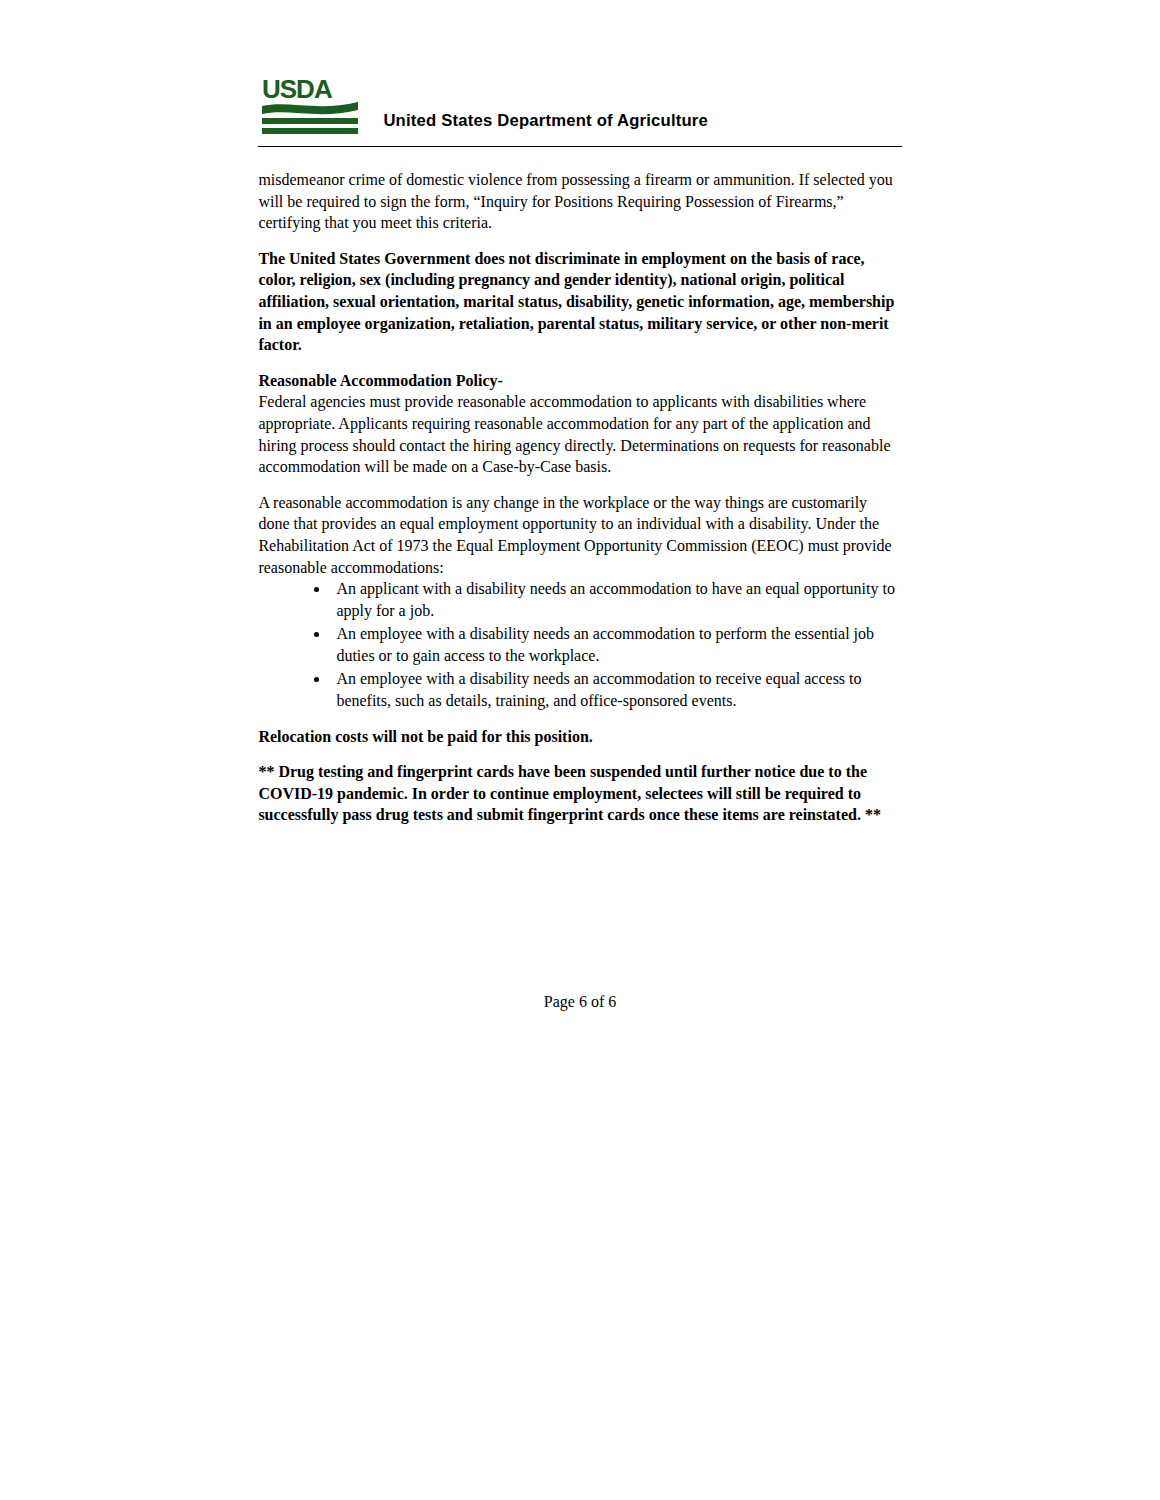USDA
United States Department of Agriculture
misdemeanor crime of domestic violence from possessing a firearm or ammunition. If selected you will be required to sign the form, “Inquiry for Positions Requiring Possession of Firearms,” certifying that you meet this criteria.
The United States Government does not discriminate in employment on the basis of race, color, religion, sex (including pregnancy and gender identity), national origin, political affiliation, sexual orientation, marital status, disability, genetic information, age, membership in an employee organization, retaliation, parental status, military service, or other non-merit factor.
Reasonable Accommodation Policy-
Federal agencies must provide reasonable accommodation to applicants with disabilities where appropriate. Applicants requiring reasonable accommodation for any part of the application and hiring process should contact the hiring agency directly. Determinations on requests for reasonable accommodation will be made on a Case-by-Case basis.
A reasonable accommodation is any change in the workplace or the way things are customarily done that provides an equal employment opportunity to an individual with a disability. Under the Rehabilitation Act of 1973 the Equal Employment Opportunity Commission (EEOC) must provide reasonable accommodations:
An applicant with a disability needs an accommodation to have an equal opportunity to apply for a job.
An employee with a disability needs an accommodation to perform the essential job duties or to gain access to the workplace.
An employee with a disability needs an accommodation to receive equal access to benefits, such as details, training, and office-sponsored events.
Relocation costs will not be paid for this position.
** Drug testing and fingerprint cards have been suspended until further notice due to the COVID-19 pandemic. In order to continue employment, selectees will still be required to successfully pass drug tests and submit fingerprint cards once these items are reinstated. **
Page 6 of 6